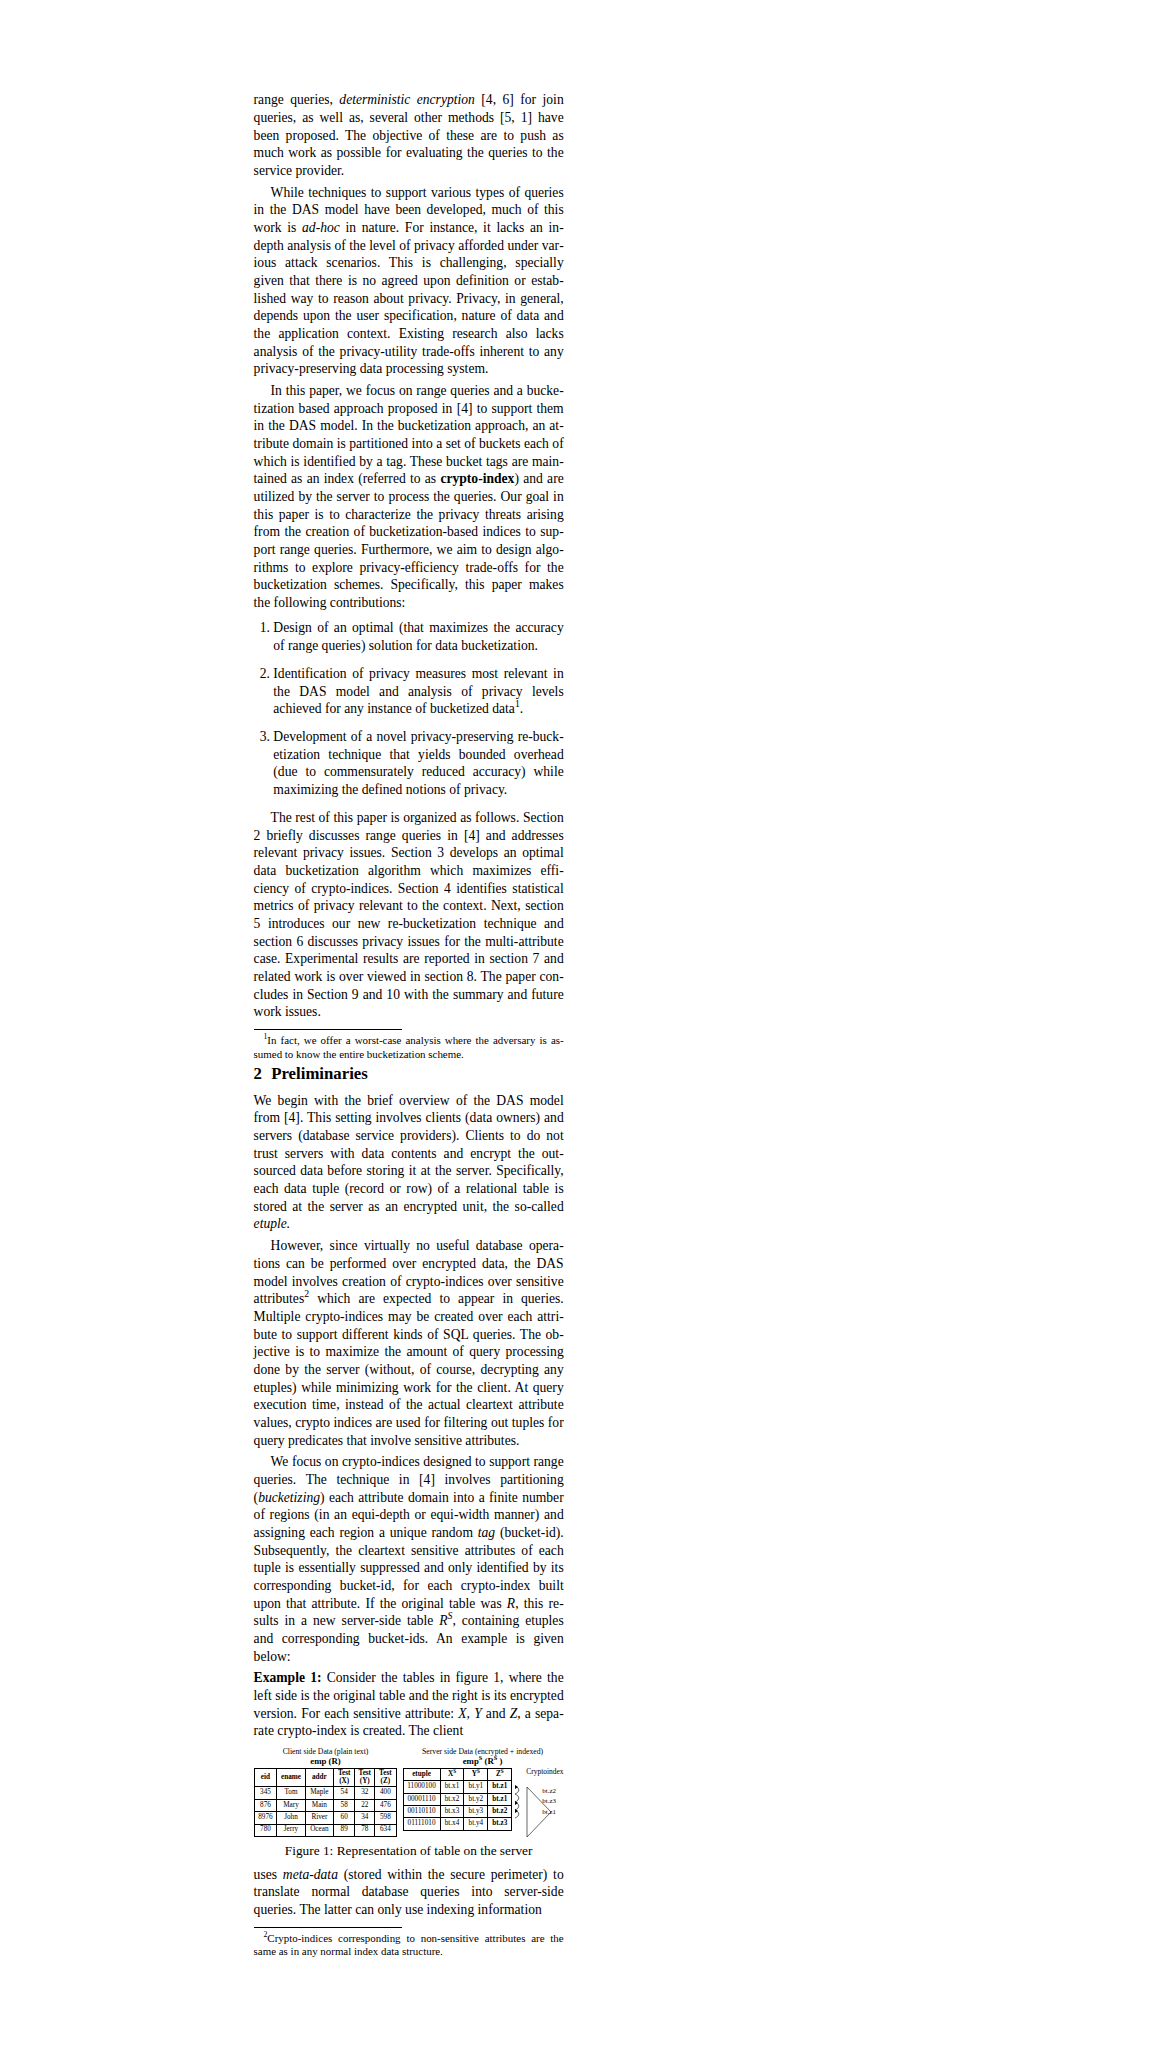range queries, deterministic encryption [4, 6] for join queries, as well as, several other methods [5, 1] have been proposed. The objective of these are to push as much work as possible for evaluating the queries to the service provider.
While techniques to support various types of queries in the DAS model have been developed, much of this work is ad-hoc in nature. For instance, it lacks an in-depth analysis of the level of privacy afforded under various attack scenarios. This is challenging, specially given that there is no agreed upon definition or established way to reason about privacy. Privacy, in general, depends upon the user specification, nature of data and the application context. Existing research also lacks analysis of the privacy-utility trade-offs inherent to any privacy-preserving data processing system.
In this paper, we focus on range queries and a bucketization based approach proposed in [4] to support them in the DAS model. In the bucketization approach, an attribute domain is partitioned into a set of buckets each of which is identified by a tag. These bucket tags are maintained as an index (referred to as crypto-index) and are utilized by the server to process the queries. Our goal in this paper is to characterize the privacy threats arising from the creation of bucketization-based indices to support range queries. Furthermore, we aim to design algorithms to explore privacy-efficiency trade-offs for the bucketization schemes. Specifically, this paper makes the following contributions:
Design of an optimal (that maximizes the accuracy of range queries) solution for data bucketization.
Identification of privacy measures most relevant in the DAS model and analysis of privacy levels achieved for any instance of bucketized data1.
Development of a novel privacy-preserving re-bucketization technique that yields bounded overhead (due to commensurately reduced accuracy) while maximizing the defined notions of privacy.
The rest of this paper is organized as follows. Section 2 briefly discusses range queries in [4] and addresses relevant privacy issues. Section 3 develops an optimal data bucketization algorithm which maximizes efficiency of crypto-indices. Section 4 identifies statistical metrics of privacy relevant to the context. Next, section 5 introduces our new re-bucketization technique and section 6 discusses privacy issues for the multi-attribute case. Experimental results are reported in section 7 and related work is over viewed in section 8. The paper concludes in Section 9 and 10 with the summary and future work issues.
1In fact, we offer a worst-case analysis where the adversary is assumed to know the entire bucketization scheme.
2 Preliminaries
We begin with the brief overview of the DAS model from [4]. This setting involves clients (data owners) and servers (database service providers). Clients to do not trust servers with data contents and encrypt the outsourced data before storing it at the server. Specifically, each data tuple (record or row) of a relational table is stored at the server as an encrypted unit, the so-called etuple.
However, since virtually no useful database operations can be performed over encrypted data, the DAS model involves creation of crypto-indices over sensitive attributes2 which are expected to appear in queries. Multiple crypto-indices may be created over each attribute to support different kinds of SQL queries. The objective is to maximize the amount of query processing done by the server (without, of course, decrypting any etuples) while minimizing work for the client. At query execution time, instead of the actual cleartext attribute values, crypto indices are used for filtering out tuples for query predicates that involve sensitive attributes.
We focus on crypto-indices designed to support range queries. The technique in [4] involves partitioning (bucketizing) each attribute domain into a finite number of regions (in an equi-depth or equi-width manner) and assigning each region a unique random tag (bucket-id). Subsequently, the cleartext sensitive attributes of each tuple is essentially suppressed and only identified by its corresponding bucket-id, for each crypto-index built upon that attribute. If the original table was R, this results in a new server-side table RS, containing etuples and corresponding bucket-ids. An example is given below:
Example 1: Consider the tables in figure 1, where the left side is the original table and the right is its encrypted version. For each sensitive attribute: X, Y and Z, a separate crypto-index is created. The client
Client side Data (plain text)
emp (R)
Server side Data (encrypted + indexed)
empS (RS )
| eid | ename | addr | Test (X) | Test (Y) | Test (Z) |
| --- | --- | --- | --- | --- | --- |
| 345 | Tom | Maple | 54 | 32 | 400 |
| 876 | Mary | Main | 58 | 22 | 476 |
| 8976 | John | River | 60 | 34 | 598 |
| 780 | Jerry | Ocean | 89 | 78 | 634 |
| etuple | X S | Y S | Z S |
| --- | --- | --- | --- |
| 11000100 | bt.x1 | bt.y1 | bt.z1 |
| 00001110 | bt.x2 | bt.y2 | bt.z1 |
| 00110110 | bt.x3 | bt.y3 | bt.z2 |
| 01111010 | bt.x4 | bt.y4 | bt.z3 |
Cryptoindex
bt.z2
bt.z3
bt.z1
Figure 1: Representation of table on the server
uses meta-data (stored within the secure perimeter) to translate normal database queries into server-side queries. The latter can only use indexing information
2Crypto-indices corresponding to non-sensitive attributes are the same as in any normal index data structure.